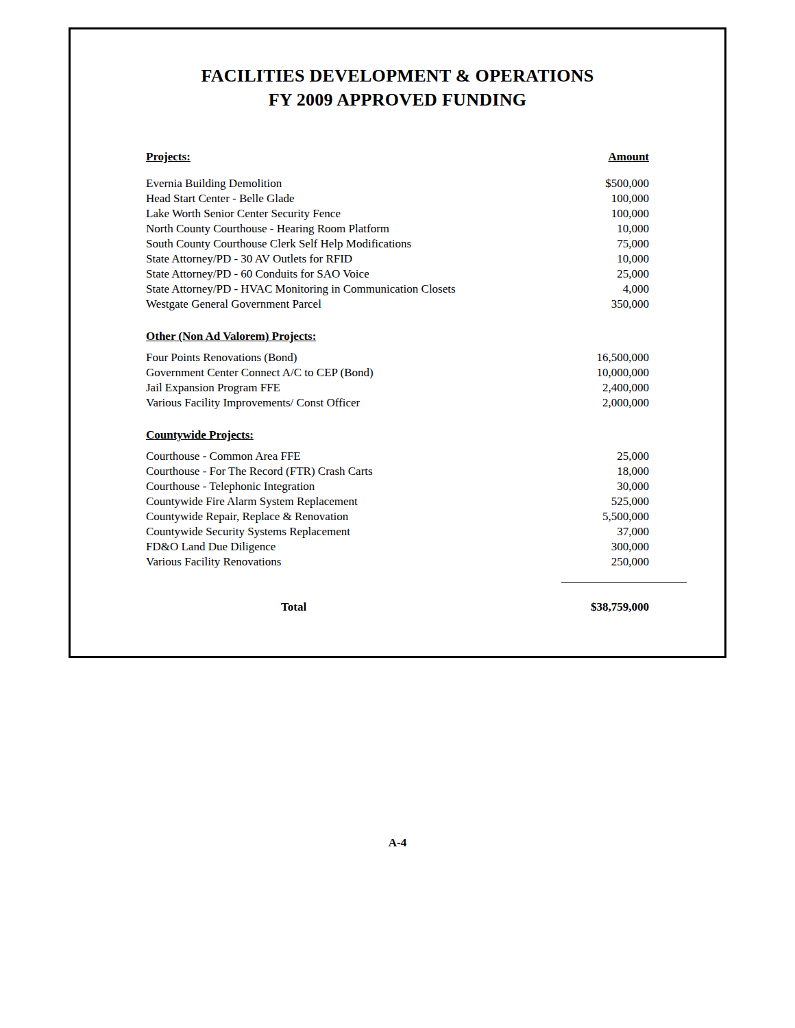FACILITIES DEVELOPMENT & OPERATIONS
FY 2009 APPROVED FUNDING
| Projects: | Amount |
| Evernia Building Demolition | $500,000 |
| Head Start Center - Belle Glade | 100,000 |
| Lake Worth Senior Center Security Fence | 100,000 |
| North County Courthouse - Hearing Room Platform | 10,000 |
| South County Courthouse Clerk Self Help Modifications | 75,000 |
| State Attorney/PD - 30 AV Outlets for RFID | 10,000 |
| State Attorney/PD - 60 Conduits for SAO Voice | 25,000 |
| State Attorney/PD - HVAC Monitoring in Communication Closets | 4,000 |
| Westgate General Government Parcel | 350,000 |
| Other (Non Ad Valorem) Projects: | |
| Four Points Renovations (Bond) | 16,500,000 |
| Government Center Connect A/C to CEP (Bond) | 10,000,000 |
| Jail Expansion Program FFE | 2,400,000 |
| Various Facility Improvements/ Const Officer | 2,000,000 |
| Countywide Projects: | |
| Courthouse - Common Area FFE | 25,000 |
| Courthouse - For The Record (FTR) Crash Carts | 18,000 |
| Courthouse - Telephonic Integration | 30,000 |
| Countywide Fire Alarm System Replacement | 525,000 |
| Countywide Repair, Replace & Renovation | 5,500,000 |
| Countywide Security Systems Replacement | 37,000 |
| FD&O Land Due Diligence | 300,000 |
| Various Facility Renovations | 250,000 |
| Total | $38,759,000 |
A-4